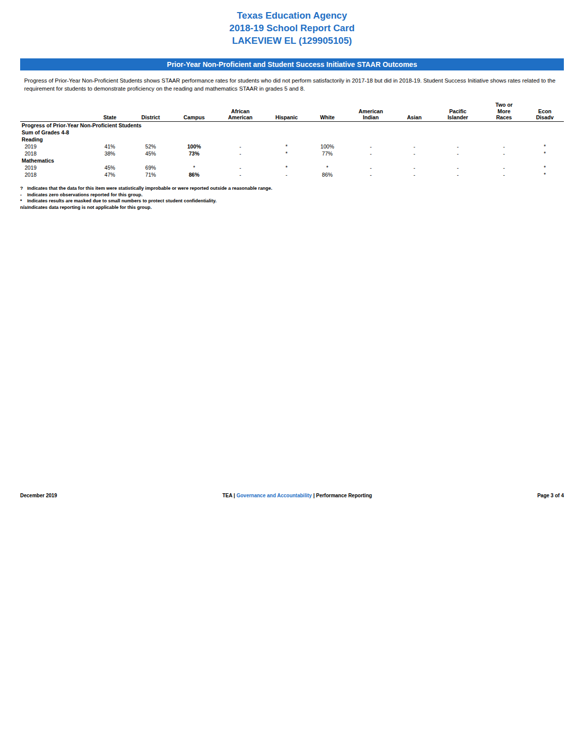Texas Education Agency
2018-19 School Report Card
LAKEVIEW EL (129905105)
Prior-Year Non-Proficient and Student Success Initiative STAAR Outcomes
Progress of Prior-Year Non-Proficient Students shows STAAR performance rates for students who did not perform satisfactorily in 2017-18 but did in 2018-19. Student Success Initiative shows rates related to the requirement for students to demonstrate proficiency on the reading and mathematics STAAR in grades 5 and 8.
| | State | District | Campus | African American | Hispanic | White | American Indian | Asian | Pacific Islander | Two or More Races | Econ Disadv |
| --- | --- | --- | --- | --- | --- | --- | --- | --- | --- | --- | --- |
| Progress of Prior-Year Non-Proficient Students |
| Sum of Grades 4-8 |
| Reading |
| 2019 | 41% | 52% | 100% | - | * | 100% | - | - | - | - | * |
| 2018 | 38% | 45% | 73% | - | * | 77% | - | - | - | - | * |
| Mathematics |
| 2019 | 45% | 69% | * | - | * | * | - | - | - | - | * |
| 2018 | 47% | 71% | 86% | - | - | 86% | - | - | - | - | * |
?Indicates that the data for this item were statistically improbable or were reported outside a reasonable range.
-Indicates zero observations reported for this group.
*Indicates results are masked due to small numbers to protect student confidentiality.
n/a Indicates data reporting is not applicable for this group.
December 2019 Page 3 of 4
TEA | Governance and Accountability | Performance Reporting